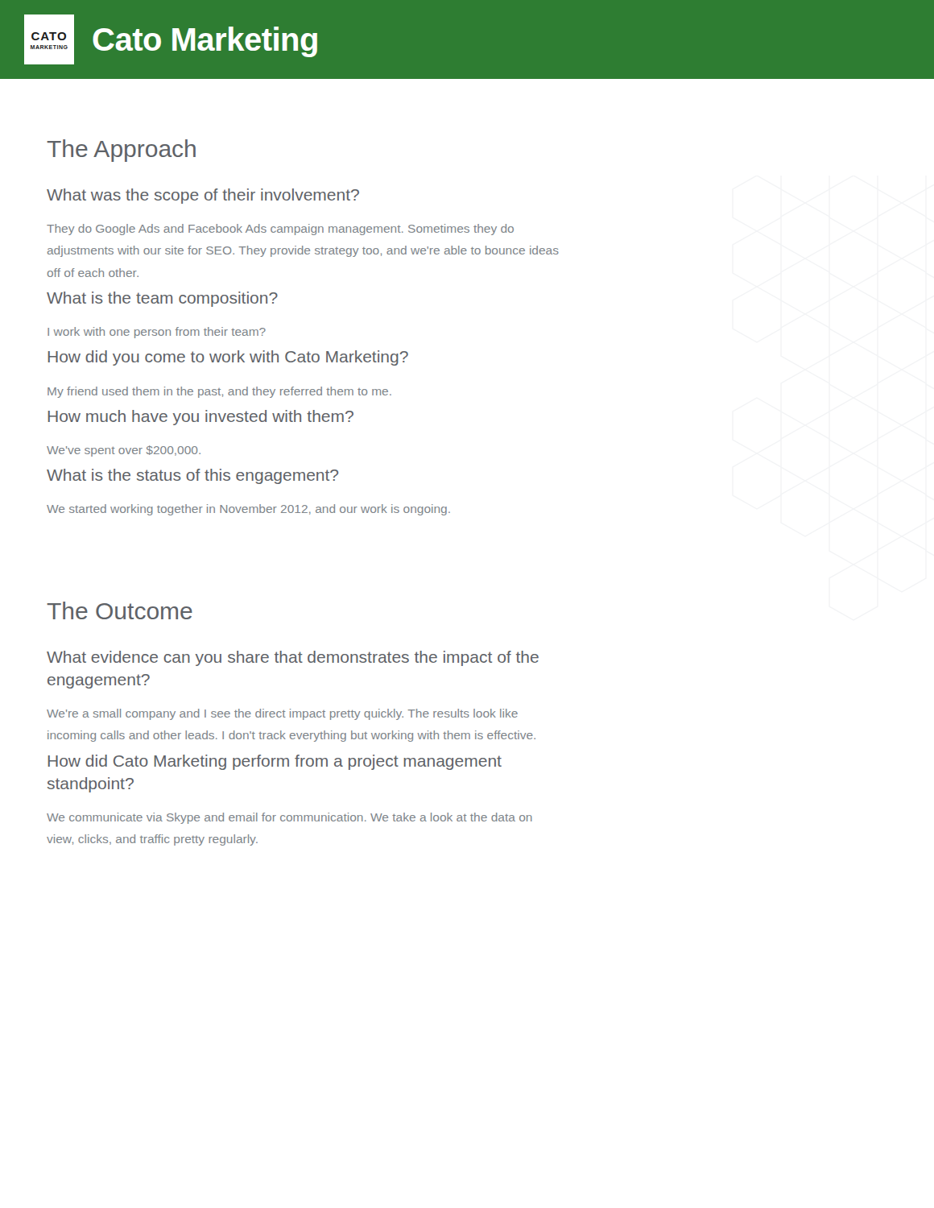CATO MARKETING
Cato Marketing
The Approach
What was the scope of their involvement?
They do Google Ads and Facebook Ads campaign management. Sometimes they do adjustments with our site for SEO. They provide strategy too, and we're able to bounce ideas off of each other.
What is the team composition?
I work with one person from their team?
How did you come to work with Cato Marketing?
My friend used them in the past, and they referred them to me.
How much have you invested with them?
We've spent over $200,000.
What is the status of this engagement?
We started working together in November 2012, and our work is ongoing.
The Outcome
What evidence can you share that demonstrates the impact of the engagement?
We're a small company and I see the direct impact pretty quickly. The results look like incoming calls and other leads. I don't track everything but working with them is effective.
How did Cato Marketing perform from a project management standpoint?
We communicate via Skype and email for communication. We take a look at the data on view, clicks, and traffic pretty regularly.